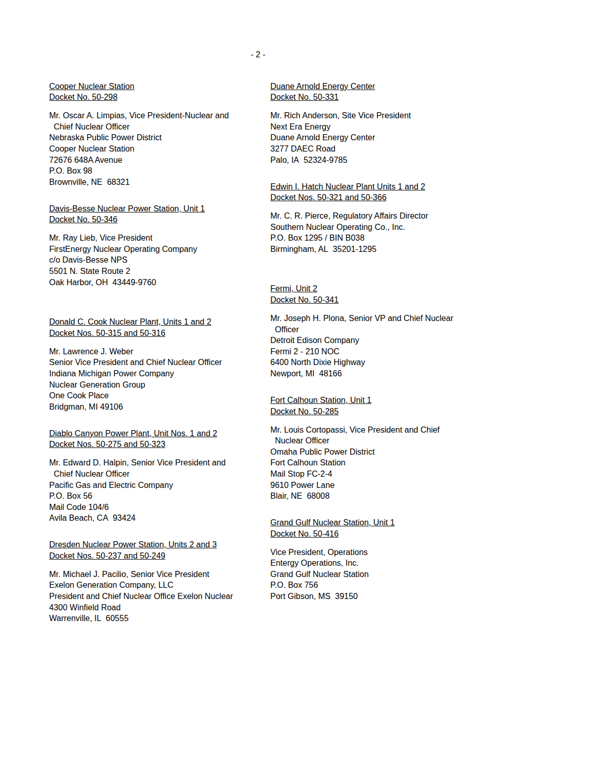- 2 -
Cooper Nuclear Station
Docket No. 50-298
Mr. Oscar A. Limpias, Vice President-Nuclear and
Chief Nuclear Officer
Nebraska Public Power District
Cooper Nuclear Station
72676 648A Avenue
P.O. Box 98
Brownville, NE 68321
Davis-Besse Nuclear Power Station, Unit 1
Docket No. 50-346
Mr. Ray Lieb, Vice President
FirstEnergy Nuclear Operating Company
c/o Davis-Besse NPS
5501 N. State Route 2
Oak Harbor, OH 43449-9760
Donald C. Cook Nuclear Plant, Units 1 and 2
Docket Nos. 50-315 and 50-316
Mr. Lawrence J. Weber
Senior Vice President and Chief Nuclear Officer
Indiana Michigan Power Company
Nuclear Generation Group
One Cook Place
Bridgman, MI 49106
Diablo Canyon Power Plant, Unit Nos. 1 and 2
Docket Nos. 50-275 and 50-323
Mr. Edward D. Halpin, Senior Vice President and
Chief Nuclear Officer
Pacific Gas and Electric Company
P.O. Box 56
Mail Code 104/6
Avila Beach, CA 93424
Dresden Nuclear Power Station, Units 2 and 3
Docket Nos. 50-237 and 50-249
Mr. Michael J. Pacilio, Senior Vice President
Exelon Generation Company, LLC
President and Chief Nuclear Office Exelon Nuclear
4300 Winfield Road
Warrenville, IL 60555
Duane Arnold Energy Center
Docket No. 50-331
Mr. Rich Anderson, Site Vice President
Next Era Energy
Duane Arnold Energy Center
3277 DAEC Road
Palo, IA 52324-9785
Edwin I. Hatch Nuclear Plant Units 1 and 2
Docket Nos. 50-321 and 50-366
Mr. C. R. Pierce, Regulatory Affairs Director
Southern Nuclear Operating Co., Inc.
P.O. Box 1295 / BIN B038
Birmingham, AL 35201-1295
Fermi, Unit 2
Docket No. 50-341
Mr. Joseph H. Plona, Senior VP and Chief Nuclear
Officer
Detroit Edison Company
Fermi 2 - 210 NOC
6400 North Dixie Highway
Newport, MI 48166
Fort Calhoun Station, Unit 1
Docket No. 50-285
Mr. Louis Cortopassi, Vice President and Chief
Nuclear Officer
Omaha Public Power District
Fort Calhoun Station
Mail Stop FC-2-4
9610 Power Lane
Blair, NE 68008
Grand Gulf Nuclear Station, Unit 1
Docket No. 50-416
Vice President, Operations
Entergy Operations, Inc.
Grand Gulf Nuclear Station
P.O. Box 756
Port Gibson, MS 39150